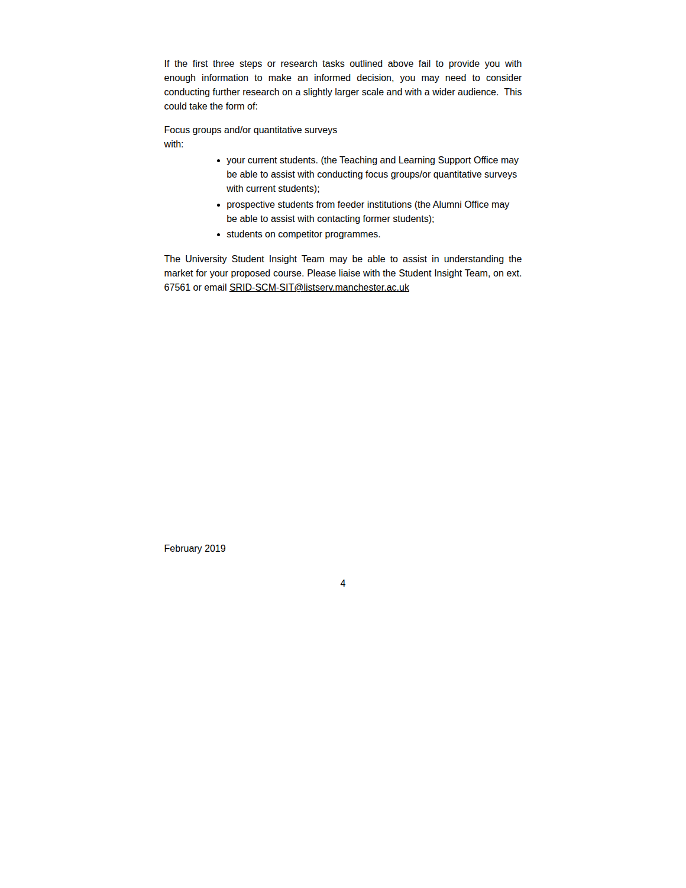If the first three steps or research tasks outlined above fail to provide you with enough information to make an informed decision, you may need to consider conducting further research on a slightly larger scale and with a wider audience. This could take the form of:
Focus groups and/or quantitative surveys
with:
your current students. (the Teaching and Learning Support Office may be able to assist with conducting focus groups/or quantitative surveys with current students);
prospective students from feeder institutions (the Alumni Office may be able to assist with contacting former students);
students on competitor programmes.
The University Student Insight Team may be able to assist in understanding the market for your proposed course. Please liaise with the Student Insight Team, on ext. 67561 or email SRID-SCM-SIT@listserv.manchester.ac.uk
February 2019
4